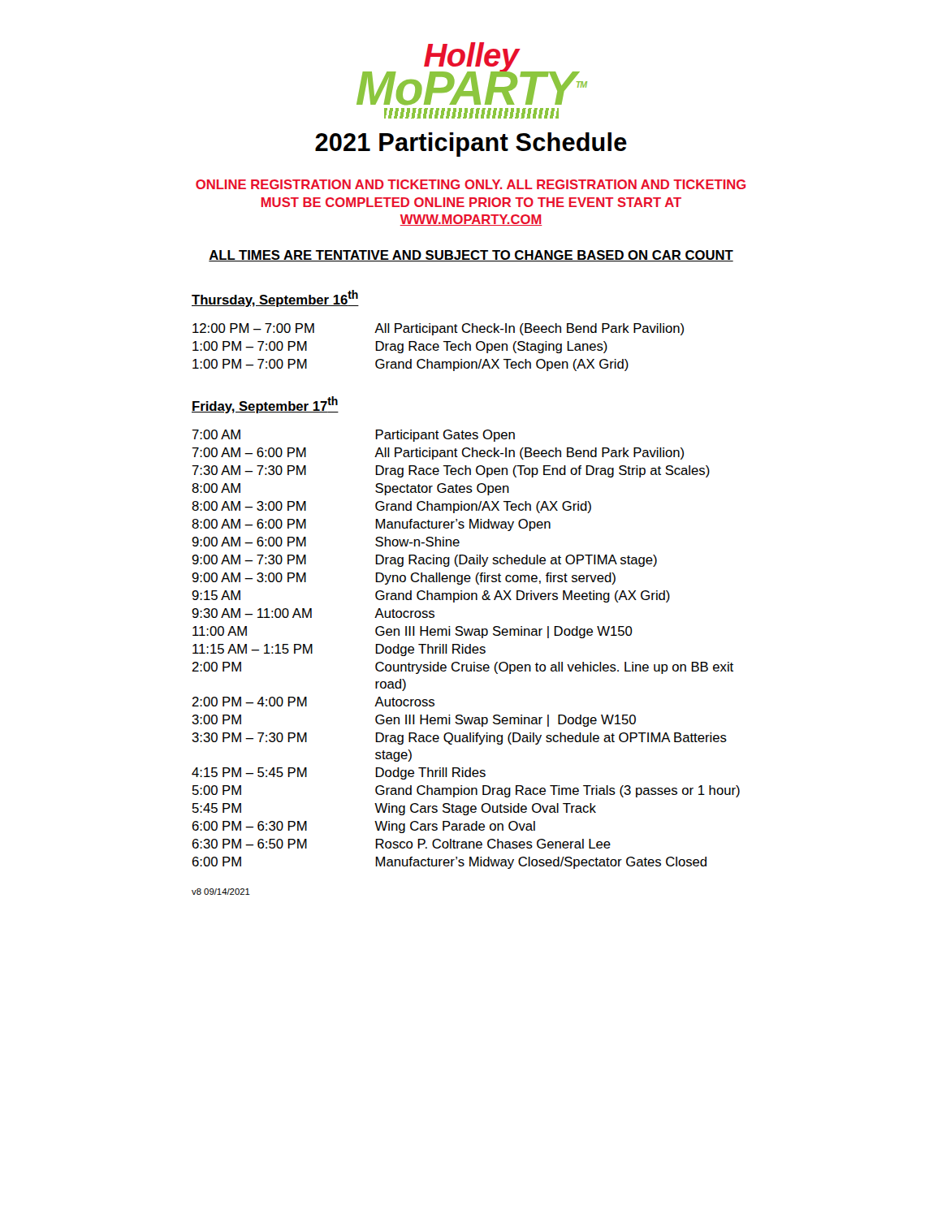Holley MoPARTYTM
2021 Participant Schedule
ONLINE REGISTRATION AND TICKETING ONLY. ALL REGISTRATION AND TICKETING
MUST BE COMPLETED ONLINE PRIOR TO THE EVENT START AT
WWW.MOPARTY.COM
ALL TIMES ARE TENTATIVE AND SUBJECT TO CHANGE BASED ON CAR COUNT
Thursday, September 16th
| 12:00 PM – 7:00 PM | All Participant Check-In (Beech Bend Park Pavilion) |
| 1:00 PM – 7:00 PM | Drag Race Tech Open (Staging Lanes) |
| 1:00 PM – 7:00 PM | Grand Champion/AX Tech Open (AX Grid) |
Friday, September 17th
| 7:00 AM | Participant Gates Open |
| 7:00 AM – 6:00 PM | All Participant Check-In (Beech Bend Park Pavilion) |
| 7:30 AM – 7:30 PM | Drag Race Tech Open (Top End of Drag Strip at Scales) |
| 8:00 AM | Spectator Gates Open |
| 8:00 AM – 3:00 PM | Grand Champion/AX Tech (AX Grid) |
| 8:00 AM – 6:00 PM | Manufacturer’s Midway Open |
| 9:00 AM – 6:00 PM | Show-n-Shine |
| 9:00 AM – 7:30 PM | Drag Racing (Daily schedule at OPTIMA stage) |
| 9:00 AM – 3:00 PM | Dyno Challenge (first come, first served) |
| 9:15 AM | Grand Champion & AX Drivers Meeting (AX Grid) |
| 9:30 AM – 11:00 AM | Autocross |
| 11:00 AM | Gen III Hemi Swap Seminar / Dodge W150 |
| 11:15 AM – 1:15 PM | Dodge Thrill Rides |
| 2:00 PM | Countryside Cruise (Open to all vehicles. Line up on BB exit road) |
| 2:00 PM – 4:00 PM | Autocross |
| 3:00 PM | Gen III Hemi Swap Seminar / Dodge W150 |
| 3:30 PM – 7:30 PM | Drag Race Qualifying (Daily schedule at OPTIMA Batteries stage) |
| 4:15 PM – 5:45 PM | Dodge Thrill Rides |
| 5:00 PM | Grand Champion Drag Race Time Trials (3 passes or 1 hour) |
| 5:45 PM | Wing Cars Stage Outside Oval Track |
| 6:00 PM – 6:30 PM | Wing Cars Parade on Oval |
| 6:30 PM – 6:50 PM | Rosco P. Coltrane Chases General Lee |
| 6:00 PM | Manufacturer’s Midway Closed/Spectator Gates Closed |
v8 09/14/2021